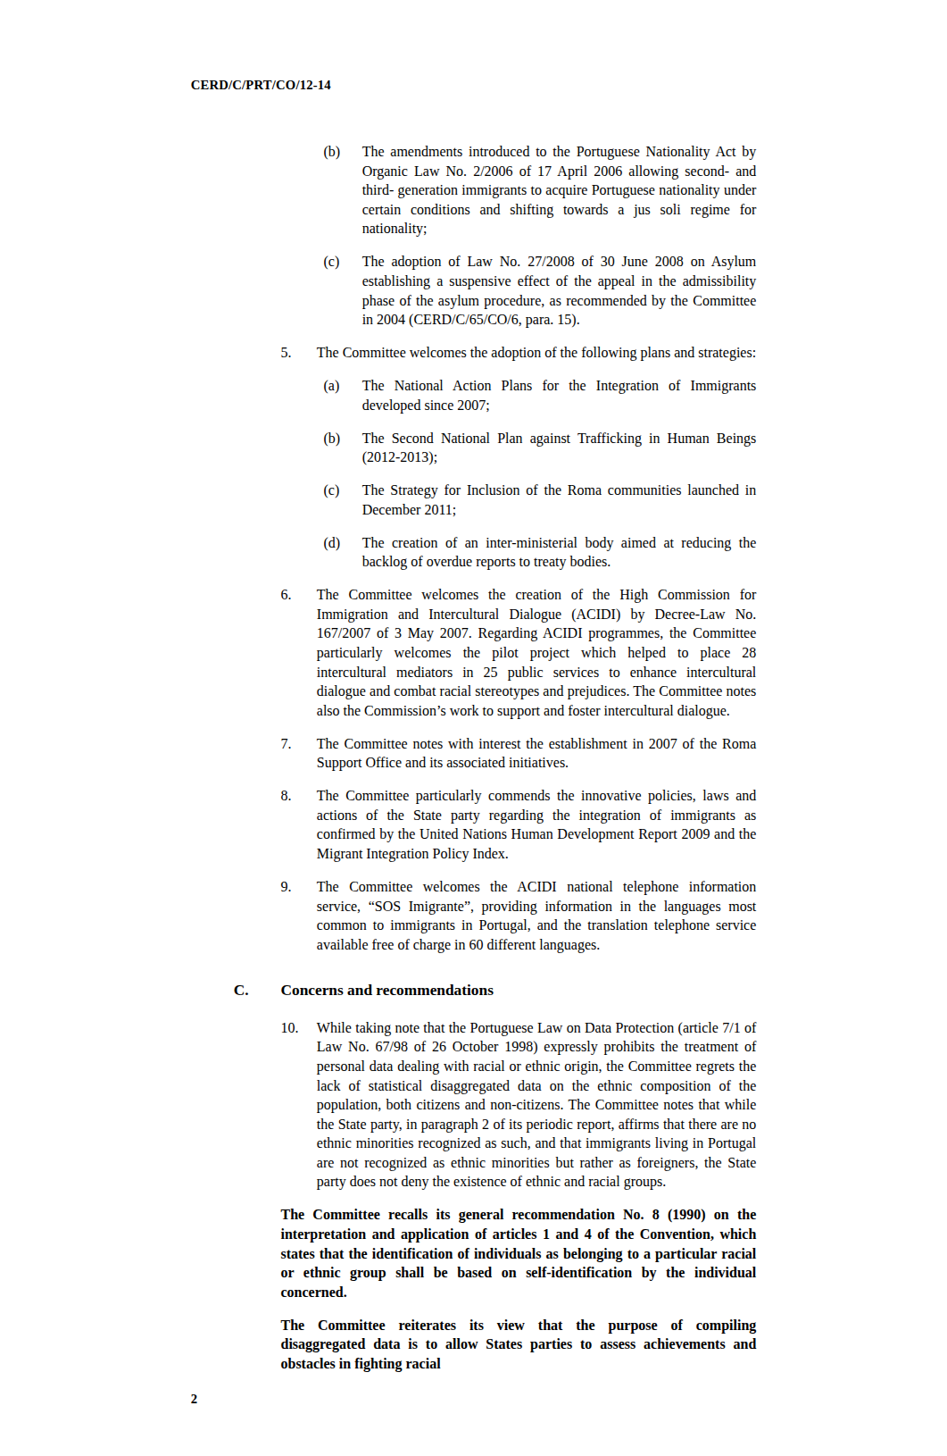CERD/C/PRT/CO/12-14
(b) The amendments introduced to the Portuguese Nationality Act by Organic Law No. 2/2006 of 17 April 2006 allowing second- and third- generation immigrants to acquire Portuguese nationality under certain conditions and shifting towards a jus soli regime for nationality;
(c) The adoption of Law No. 27/2008 of 30 June 2008 on Asylum establishing a suspensive effect of the appeal in the admissibility phase of the asylum procedure, as recommended by the Committee in 2004 (CERD/C/65/CO/6, para. 15).
5. The Committee welcomes the adoption of the following plans and strategies:
(a) The National Action Plans for the Integration of Immigrants developed since 2007;
(b) The Second National Plan against Trafficking in Human Beings (2012-2013);
(c) The Strategy for Inclusion of the Roma communities launched in December 2011;
(d) The creation of an inter-ministerial body aimed at reducing the backlog of overdue reports to treaty bodies.
6. The Committee welcomes the creation of the High Commission for Immigration and Intercultural Dialogue (ACIDI) by Decree-Law No. 167/2007 of 3 May 2007. Regarding ACIDI programmes, the Committee particularly welcomes the pilot project which helped to place 28 intercultural mediators in 25 public services to enhance intercultural dialogue and combat racial stereotypes and prejudices. The Committee notes also the Commission’s work to support and foster intercultural dialogue.
7. The Committee notes with interest the establishment in 2007 of the Roma Support Office and its associated initiatives.
8. The Committee particularly commends the innovative policies, laws and actions of the State party regarding the integration of immigrants as confirmed by the United Nations Human Development Report 2009 and the Migrant Integration Policy Index.
9. The Committee welcomes the ACIDI national telephone information service, “SOS Imigrante”, providing information in the languages most common to immigrants in Portugal, and the translation telephone service available free of charge in 60 different languages.
C. Concerns and recommendations
10. While taking note that the Portuguese Law on Data Protection (article 7/1 of Law No. 67/98 of 26 October 1998) expressly prohibits the treatment of personal data dealing with racial or ethnic origin, the Committee regrets the lack of statistical disaggregated data on the ethnic composition of the population, both citizens and non-citizens. The Committee notes that while the State party, in paragraph 2 of its periodic report, affirms that there are no ethnic minorities recognized as such, and that immigrants living in Portugal are not recognized as ethnic minorities but rather as foreigners, the State party does not deny the existence of ethnic and racial groups.
The Committee recalls its general recommendation No. 8 (1990) on the interpretation and application of articles 1 and 4 of the Convention, which states that the identification of individuals as belonging to a particular racial or ethnic group shall be based on self-identification by the individual concerned.
The Committee reiterates its view that the purpose of compiling disaggregated data is to allow States parties to assess achievements and obstacles in fighting racial
2